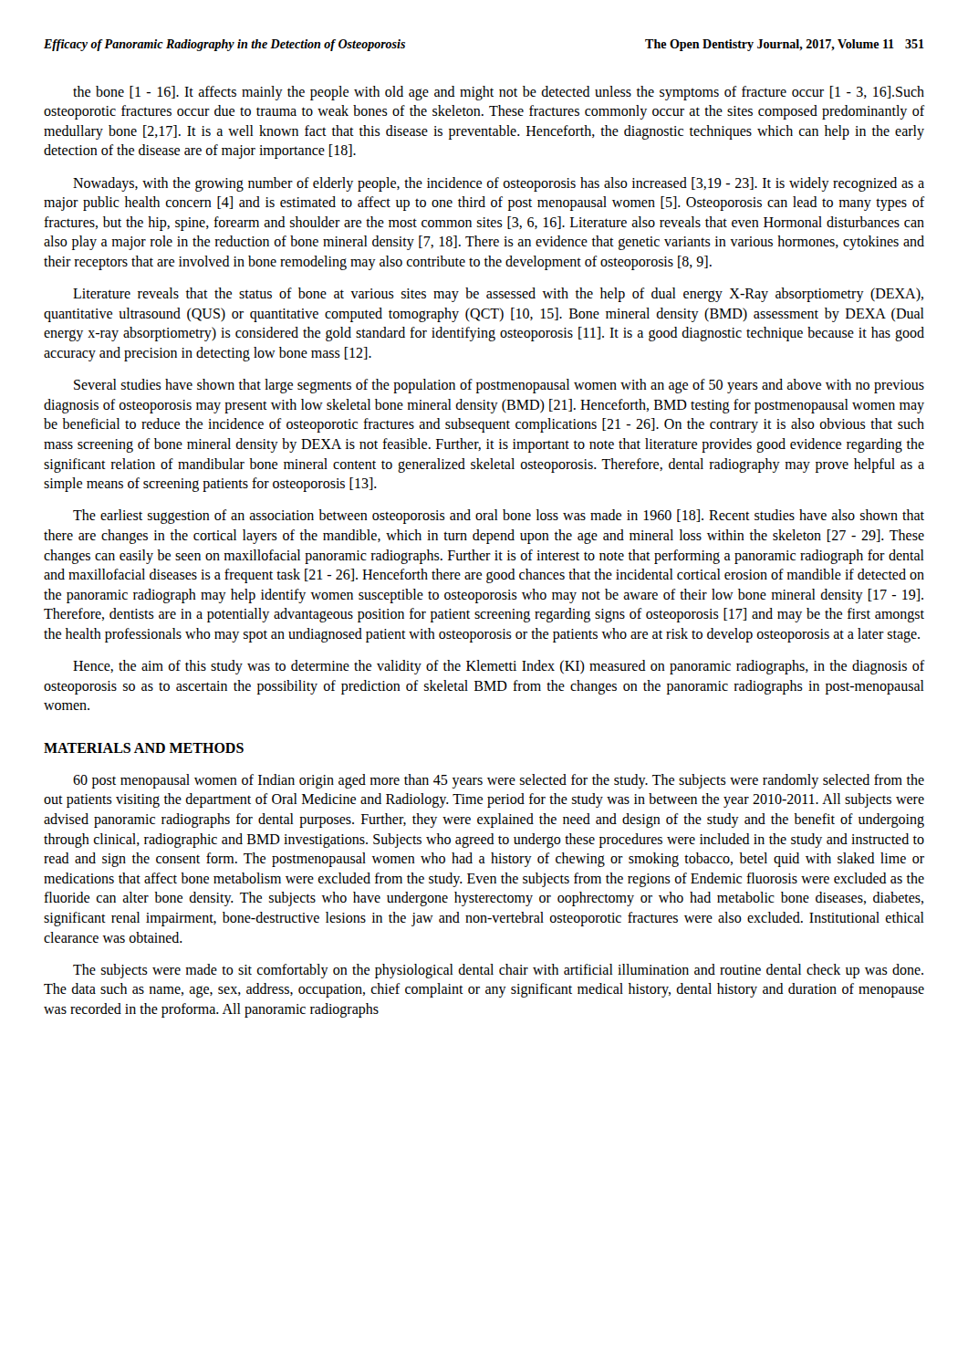Efficacy of Panoramic Radiography in the Detection of Osteoporosis The Open Dentistry Journal, 2017, Volume 11 351
the bone [1 - 16]. It affects mainly the people with old age and might not be detected unless the symptoms of fracture occur [1 - 3, 16].Such osteoporotic fractures occur due to trauma to weak bones of the skeleton. These fractures commonly occur at the sites composed predominantly of medullary bone [2,17]. It is a well known fact that this disease is preventable. Henceforth, the diagnostic techniques which can help in the early detection of the disease are of major importance [18].
Nowadays, with the growing number of elderly people, the incidence of osteoporosis has also increased [3,19 - 23]. It is widely recognized as a major public health concern [4] and is estimated to affect up to one third of post menopausal women [5]. Osteoporosis can lead to many types of fractures, but the hip, spine, forearm and shoulder are the most common sites [3, 6, 16]. Literature also reveals that even Hormonal disturbances can also play a major role in the reduction of bone mineral density [7, 18]. There is an evidence that genetic variants in various hormones, cytokines and their receptors that are involved in bone remodeling may also contribute to the development of osteoporosis [8, 9].
Literature reveals that the status of bone at various sites may be assessed with the help of dual energy X-Ray absorptiometry (DEXA), quantitative ultrasound (QUS) or quantitative computed tomography (QCT) [10, 15]. Bone mineral density (BMD) assessment by DEXA (Dual energy x-ray absorptiometry) is considered the gold standard for identifying osteoporosis [11]. It is a good diagnostic technique because it has good accuracy and precision in detecting low bone mass [12].
Several studies have shown that large segments of the population of postmenopausal women with an age of 50 years and above with no previous diagnosis of osteoporosis may present with low skeletal bone mineral density (BMD) [21]. Henceforth, BMD testing for postmenopausal women may be beneficial to reduce the incidence of osteoporotic fractures and subsequent complications [21 - 26]. On the contrary it is also obvious that such mass screening of bone mineral density by DEXA is not feasible. Further, it is important to note that literature provides good evidence regarding the significant relation of mandibular bone mineral content to generalized skeletal osteoporosis. Therefore, dental radiography may prove helpful as a simple means of screening patients for osteoporosis [13].
The earliest suggestion of an association between osteoporosis and oral bone loss was made in 1960 [18]. Recent studies have also shown that there are changes in the cortical layers of the mandible, which in turn depend upon the age and mineral loss within the skeleton [27 - 29]. These changes can easily be seen on maxillofacial panoramic radiographs. Further it is of interest to note that performing a panoramic radiograph for dental and maxillofacial diseases is a frequent task [21 - 26]. Henceforth there are good chances that the incidental cortical erosion of mandible if detected on the panoramic radiograph may help identify women susceptible to osteoporosis who may not be aware of their low bone mineral density [17 - 19]. Therefore, dentists are in a potentially advantageous position for patient screening regarding signs of osteoporosis [17] and may be the first amongst the health professionals who may spot an undiagnosed patient with osteoporosis or the patients who are at risk to develop osteoporosis at a later stage.
Hence, the aim of this study was to determine the validity of the Klemetti Index (KI) measured on panoramic radiographs, in the diagnosis of osteoporosis so as to ascertain the possibility of prediction of skeletal BMD from the changes on the panoramic radiographs in post-menopausal women.
Materials and Methods
60 post menopausal women of Indian origin aged more than 45 years were selected for the study. The subjects were randomly selected from the out patients visiting the department of Oral Medicine and Radiology. Time period for the study was in between the year 2010-2011. All subjects were advised panoramic radiographs for dental purposes. Further, they were explained the need and design of the study and the benefit of undergoing through clinical, radiographic and BMD investigations. Subjects who agreed to undergo these procedures were included in the study and instructed to read and sign the consent form. The postmenopausal women who had a history of chewing or smoking tobacco, betel quid with slaked lime or medications that affect bone metabolism were excluded from the study. Even the subjects from the regions of Endemic fluorosis were excluded as the fluoride can alter bone density. The subjects who have undergone hysterectomy or oophrectomy or who had metabolic bone diseases, diabetes, significant renal impairment, bone-destructive lesions in the jaw and non-vertebral osteoporotic fractures were also excluded. Institutional ethical clearance was obtained.
The subjects were made to sit comfortably on the physiological dental chair with artificial illumination and routine dental check up was done. The data such as name, age, sex, address, occupation, chief complaint or any significant medical history, dental history and duration of menopause was recorded in the proforma. All panoramic radiographs